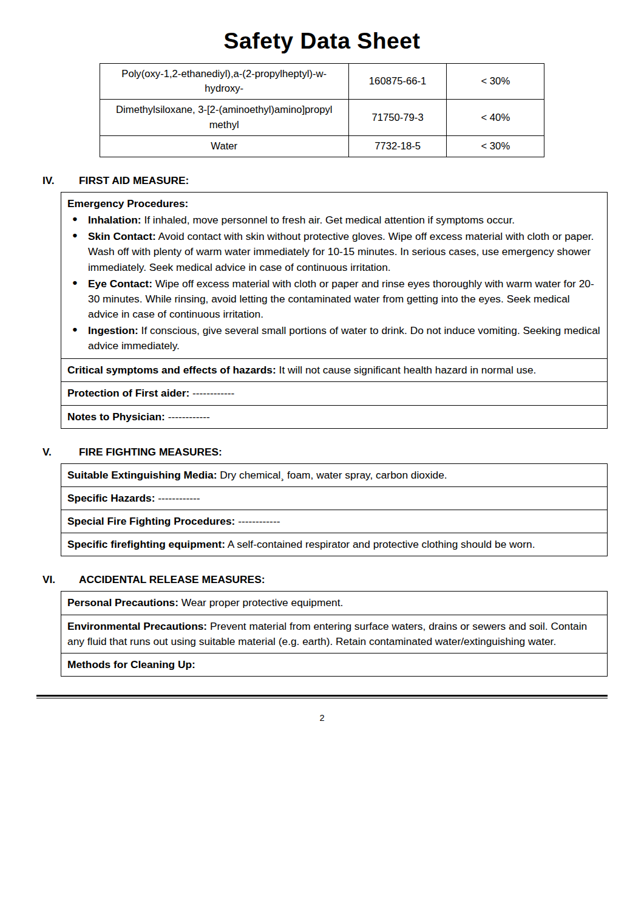Safety Data Sheet
| Poly(oxy-1,2-ethanediyl),a-(2-propylheptyl)-w-hydroxy- | 160875-66-1 | < 30% |
| Dimethylsiloxane, 3-[2-(aminoethyl)amino]propyl methyl | 71750-79-3 | < 40% |
| Water | 7732-18-5 | < 30% |
IV. FIRST AID MEASURE:
Emergency Procedures:
Inhalation: If inhaled, move personnel to fresh air. Get medical attention if symptoms occur.
Skin Contact: Avoid contact with skin without protective gloves. Wipe off excess material with cloth or paper. Wash off with plenty of warm water immediately for 10-15 minutes. In serious cases, use emergency shower immediately. Seek medical advice in case of continuous irritation.
Eye Contact: Wipe off excess material with cloth or paper and rinse eyes thoroughly with warm water for 20-30 minutes. While rinsing, avoid letting the contaminated water from getting into the eyes. Seek medical advice in case of continuous irritation.
Ingestion: If conscious, give several small portions of water to drink. Do not induce vomiting. Seeking medical advice immediately.
Critical symptoms and effects of hazards: It will not cause significant health hazard in normal use.
Protection of First aider: ------------
Notes to Physician: ------------
V. FIRE FIGHTING MEASURES:
Suitable Extinguishing Media: Dry chemical¸ foam, water spray, carbon dioxide.
Specific Hazards: ------------
Special Fire Fighting Procedures: ------------
Specific firefighting equipment: A self-contained respirator and protective clothing should be worn.
VI. ACCIDENTAL RELEASE MEASURES:
Personal Precautions: Wear proper protective equipment.
Environmental Precautions: Prevent material from entering surface waters, drains or sewers and soil. Contain any fluid that runs out using suitable material (e.g. earth). Retain contaminated water/extinguishing water.
Methods for Cleaning Up:
2